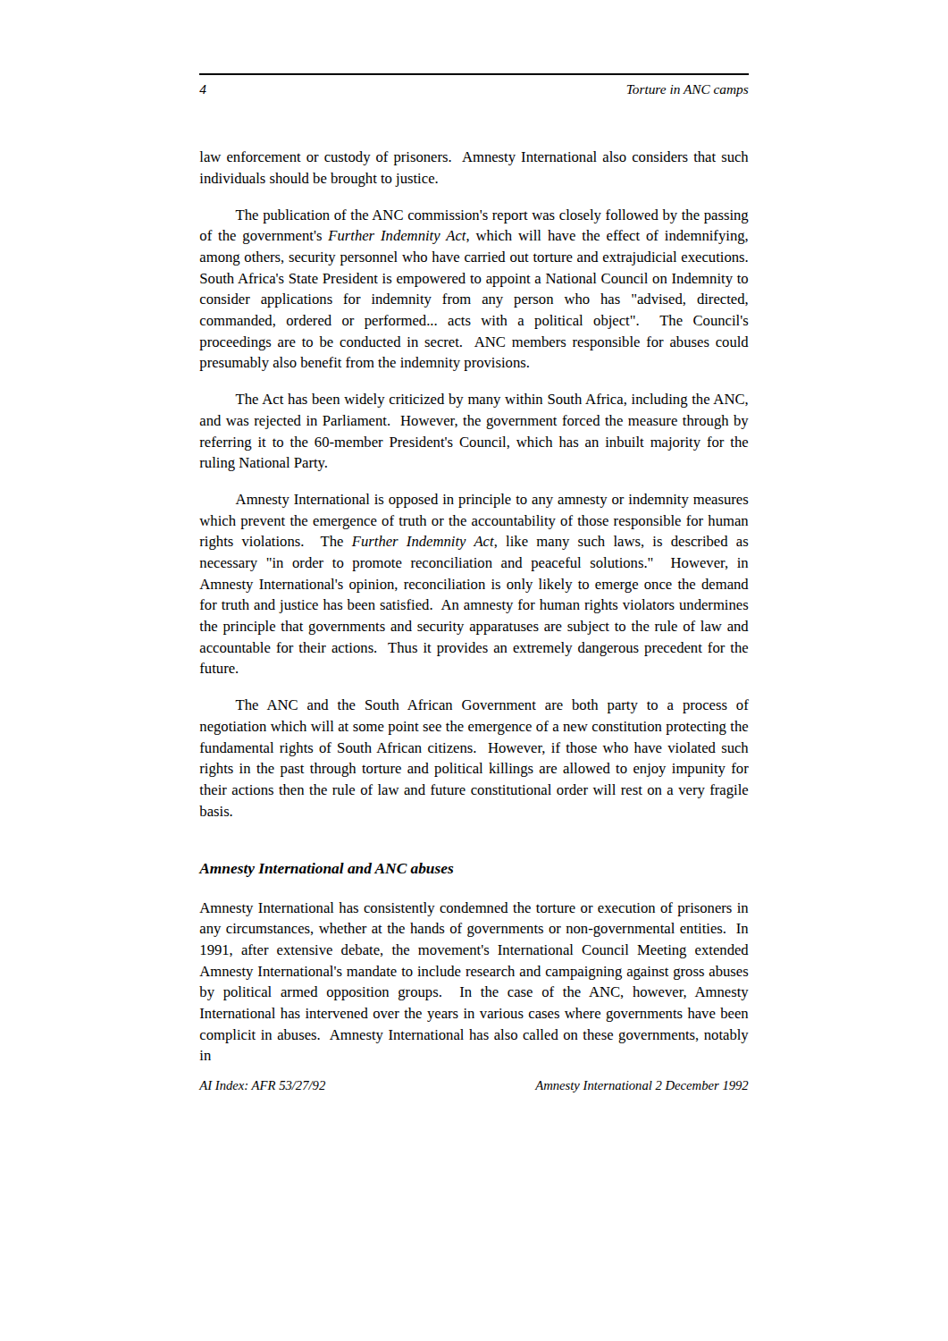4 Torture in ANC camps
law enforcement or custody of prisoners. Amnesty International also considers that such individuals should be brought to justice.
The publication of the ANC commission's report was closely followed by the passing of the government's Further Indemnity Act, which will have the effect of indemnifying, among others, security personnel who have carried out torture and extrajudicial executions. South Africa's State President is empowered to appoint a National Council on Indemnity to consider applications for indemnity from any person who has "advised, directed, commanded, ordered or performed... acts with a political object". The Council's proceedings are to be conducted in secret. ANC members responsible for abuses could presumably also benefit from the indemnity provisions.
The Act has been widely criticized by many within South Africa, including the ANC, and was rejected in Parliament. However, the government forced the measure through by referring it to the 60-member President's Council, which has an inbuilt majority for the ruling National Party.
Amnesty International is opposed in principle to any amnesty or indemnity measures which prevent the emergence of truth or the accountability of those responsible for human rights violations. The Further Indemnity Act, like many such laws, is described as necessary "in order to promote reconciliation and peaceful solutions." However, in Amnesty International's opinion, reconciliation is only likely to emerge once the demand for truth and justice has been satisfied. An amnesty for human rights violators undermines the principle that governments and security apparatuses are subject to the rule of law and accountable for their actions. Thus it provides an extremely dangerous precedent for the future.
The ANC and the South African Government are both party to a process of negotiation which will at some point see the emergence of a new constitution protecting the fundamental rights of South African citizens. However, if those who have violated such rights in the past through torture and political killings are allowed to enjoy impunity for their actions then the rule of law and future constitutional order will rest on a very fragile basis.
Amnesty International and ANC abuses
Amnesty International has consistently condemned the torture or execution of prisoners in any circumstances, whether at the hands of governments or non-governmental entities. In 1991, after extensive debate, the movement's International Council Meeting extended Amnesty International's mandate to include research and campaigning against gross abuses by political armed opposition groups. In the case of the ANC, however, Amnesty International has intervened over the years in various cases where governments have been complicit in abuses. Amnesty International has also called on these governments, notably in
AI Index: AFR 53/27/92 Amnesty International 2 December 1992